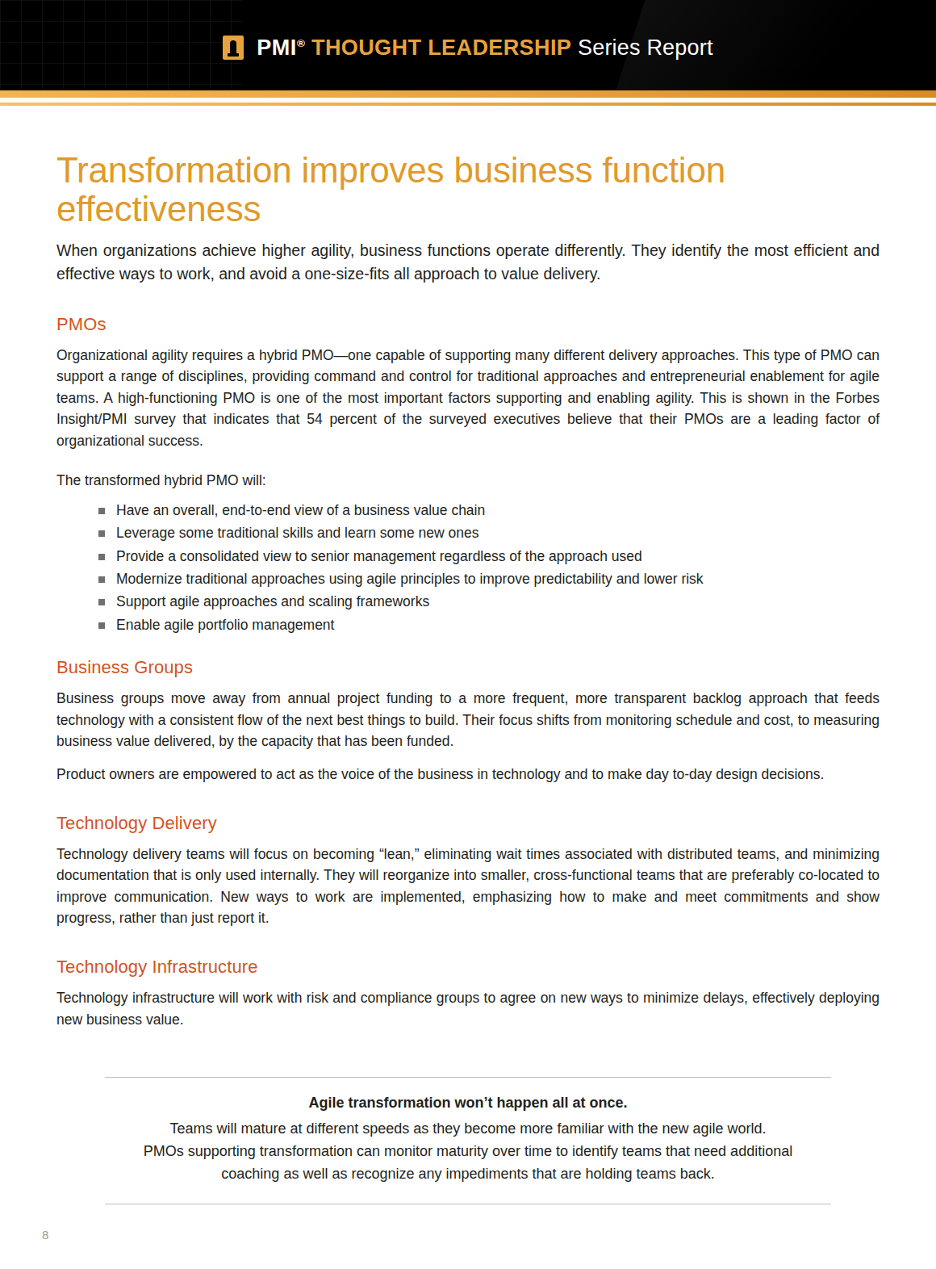PMI® THOUGHT LEADERSHIP Series Report
Transformation improves business function effectiveness
When organizations achieve higher agility, business functions operate differently. They identify the most efficient and effective ways to work, and avoid a one-size-fits all approach to value delivery.
PMOs
Organizational agility requires a hybrid PMO—one capable of supporting many different delivery approaches. This type of PMO can support a range of disciplines, providing command and control for traditional approaches and entrepreneurial enablement for agile teams. A high-functioning PMO is one of the most important factors supporting and enabling agility. This is shown in the Forbes Insight/PMI survey that indicates that 54 percent of the surveyed executives believe that their PMOs are a leading factor of organizational success.
The transformed hybrid PMO will:
Have an overall, end-to-end view of a business value chain
Leverage some traditional skills and learn some new ones
Provide a consolidated view to senior management regardless of the approach used
Modernize traditional approaches using agile principles to improve predictability and lower risk
Support agile approaches and scaling frameworks
Enable agile portfolio management
Business Groups
Business groups move away from annual project funding to a more frequent, more transparent backlog approach that feeds technology with a consistent flow of the next best things to build. Their focus shifts from monitoring schedule and cost, to measuring business value delivered, by the capacity that has been funded.
Product owners are empowered to act as the voice of the business in technology and to make day to-day design decisions.
Technology Delivery
Technology delivery teams will focus on becoming “lean,” eliminating wait times associated with distributed teams, and minimizing documentation that is only used internally. They will reorganize into smaller, cross-functional teams that are preferably co-located to improve communication. New ways to work are implemented, emphasizing how to make and meet commitments and show progress, rather than just report it.
Technology Infrastructure
Technology infrastructure will work with risk and compliance groups to agree on new ways to minimize delays, effectively deploying new business value.
Agile transformation won’t happen all at once.
Teams will mature at different speeds as they become more familiar with the new agile world.
PMOs supporting transformation can monitor maturity over time to identify teams that need additional coaching as well as recognize any impediments that are holding teams back.
8